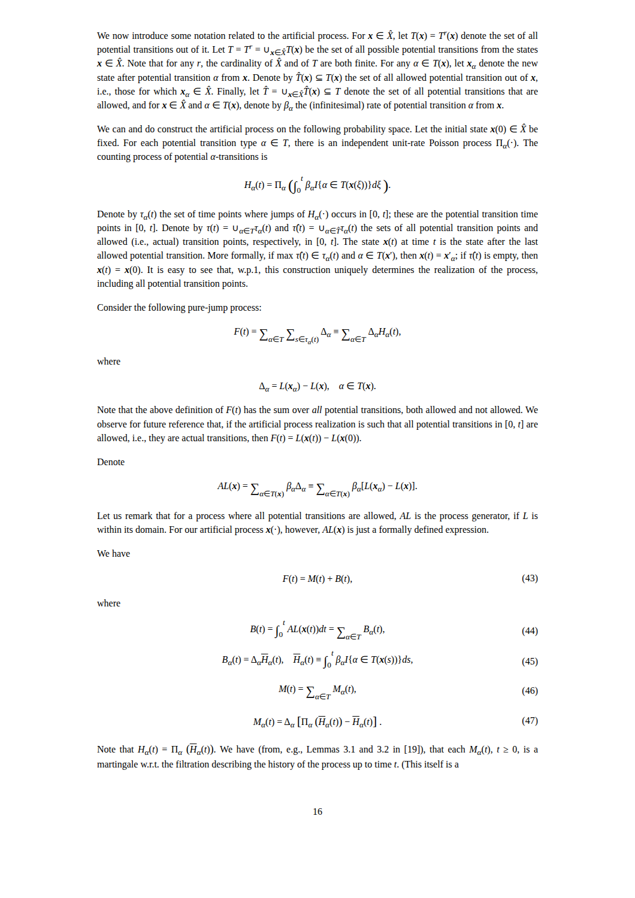We now introduce some notation related to the artificial process. For x ∈ X̂, let T(x) = Tr(x) denote the set of all potential transitions out of it. Let T = Tr = ∪x∈X̂T(x) be the set of all possible potential transitions from the states x ∈ X̂. Note that for any r, the cardinality of X̂ and of T are both finite. For any α ∈ T(x), let xα denote the new state after potential transition α from x. Denote by T̂(x) ⊆ T(x) the set of all allowed potential transition out of x, i.e., those for which xα ∈ X̂. Finally, let T̂ = ∪x∈X̂T̂(x) ⊆ T denote the set of all potential transitions that are allowed, and for x ∈ X̂ and α ∈ T(x), denote by βα the (infinitesimal) rate of potential transition α from x.
We can and do construct the artificial process on the following probability space. Let the initial state x(0) ∈ X̂ be fixed. For each potential transition type α ∈ T, there is an independent unit-rate Poisson process Πα(·). The counting process of potential α-transitions is
Hα(t) = Πα (∫0t βαI{α ∈ T(x(ξ))}dξ ).
Denote by τα(t) the set of time points where jumps of Hα(·) occurs in [0, t]; these are the potential transition time points in [0, t]. Denote by τ(t) = ∪α∈Tτα(t) and τ̂(t) = ∪α∈T̂τα(t) the sets of all potential transition points and allowed (i.e., actual) transition points, respectively, in [0, t]. The state x(t) at time t is the state after the last allowed potential transition. More formally, if max τ̂(t) ∈ τα(t) and α ∈ T(x′), then x(t) = x′α; if τ̂(t) is empty, then x(t) = x(0). It is easy to see that, w.p.1, this construction uniquely determines the realization of the process, including all potential transition points.
Consider the following pure-jump process:
F(t) = ∑α∈T ∑s∈τα(t) Δα ≡ ∑α∈T ΔαHα(t),
where
Δα = L(xα) − L(x), α ∈ T(x).
Note that the above definition of F(t) has the sum over all potential transitions, both allowed and not allowed. We observe for future reference that, if the artificial process realization is such that all potential transitions in [0, t] are allowed, i.e., they are actual transitions, then F(t) = L(x(t)) − L(x(0)).
Denote
AL(x) = ∑α∈T(x) βαΔα ≡ ∑α∈T(x) βα[L(xα) − L(x)].
Let us remark that for a process where all potential transitions are allowed, AL is the process generator, if L is within its domain. For our artificial process x(·), however, AL(x) is just a formally defined expression.
We have
F(t) = M(t) + B(t), (43)
where
B(t) = ∫0t AL(x(t))dt = ∑α∈T Bα(t), (44)
Bα(t) = ΔαHα(t), Hα(t) ≡ ∫0t βαI{α ∈ T(x(s))}ds, (45)
M(t) = ∑α∈T Mα(t), (46)
Mα(t) = Δα [Πα (Hα(t)) − Hα(t)] . (47)
Note that Hα(t) = Πα (Hα(t)). We have (from, e.g., Lemmas 3.1 and 3.2 in [19]), that each Mα(t), t ≥ 0, is a martingale w.r.t. the filtration describing the history of the process up to time t. (This itself is a
16